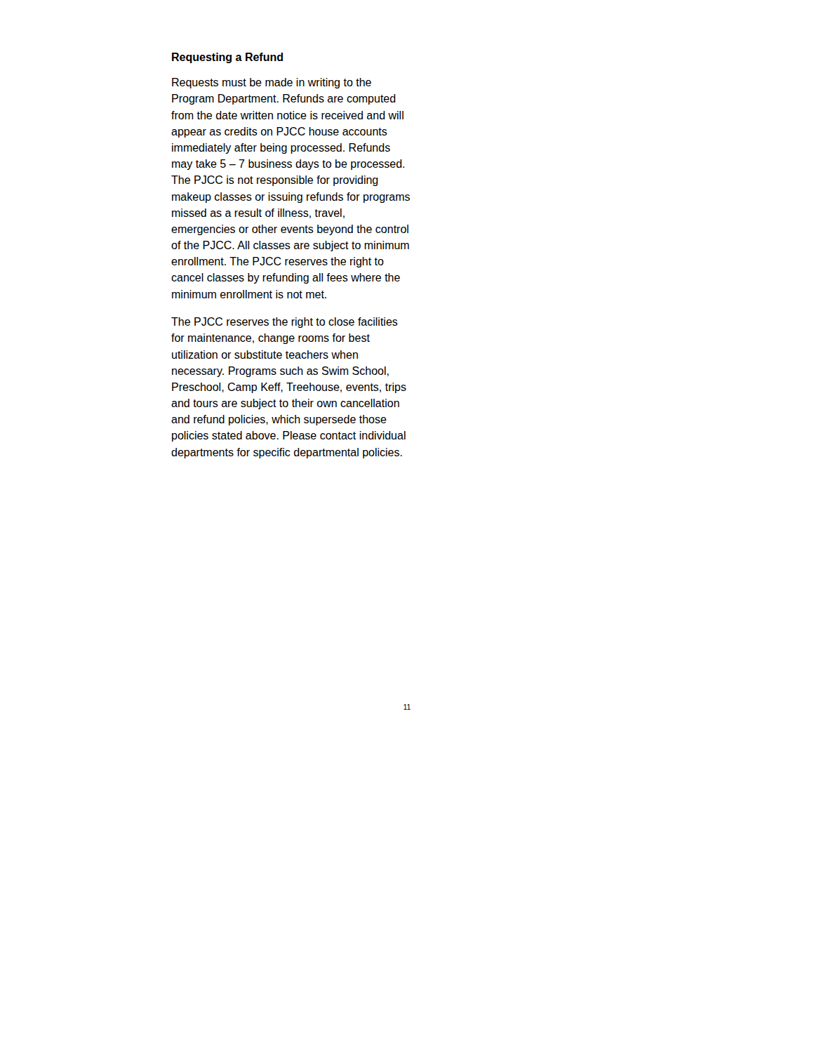Requesting a Refund
Requests must be made in writing to the Program Department. Refunds are computed from the date written notice is received and will appear as credits on PJCC house accounts immediately after being processed. Refunds may take 5 – 7 business days to be processed. The PJCC is not responsible for providing makeup classes or issuing refunds for programs missed as a result of illness, travel, emergencies or other events beyond the control of the PJCC. All classes are subject to minimum enrollment. The PJCC reserves the right to cancel classes by refunding all fees where the minimum enrollment is not met.
The PJCC reserves the right to close facilities for maintenance, change rooms for best utilization or substitute teachers when necessary. Programs such as Swim School, Preschool, Camp Keff, Treehouse, events, trips and tours are subject to their own cancellation and refund policies, which supersede those policies stated above. Please contact individual departments for specific departmental policies.
11